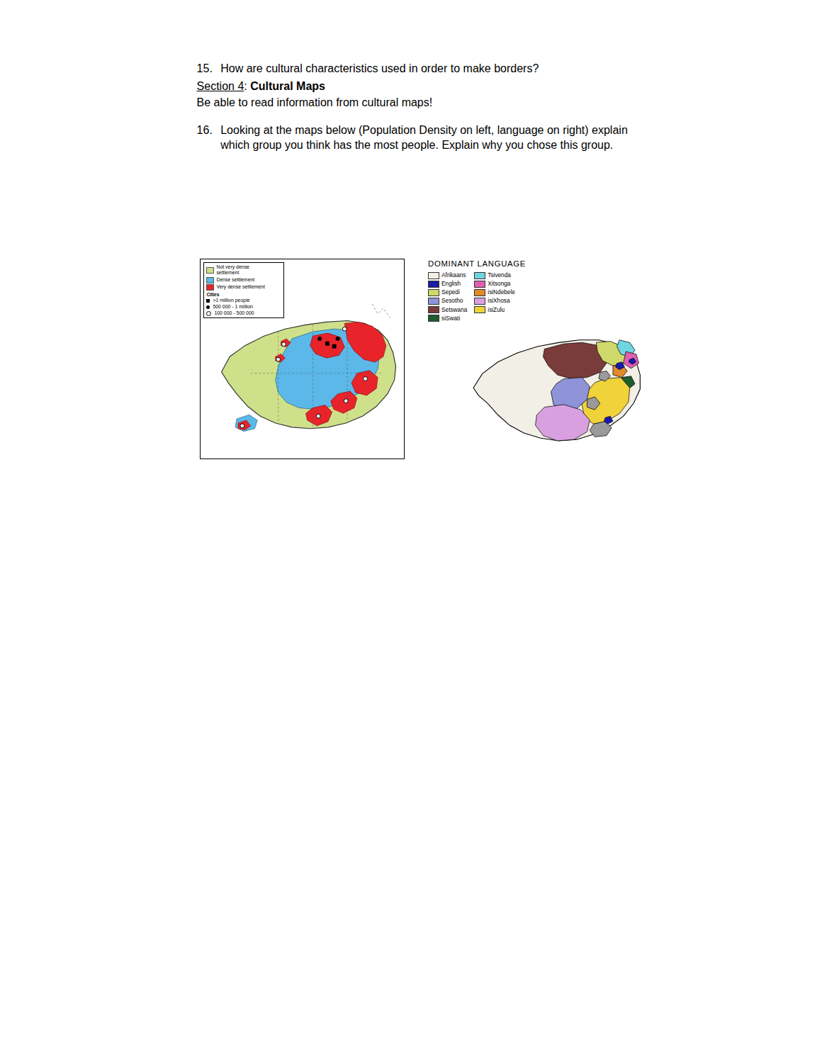15. How are cultural characteristics used in order to make borders?
Section 4: Cultural Maps
Be able to read information from cultural maps!
16. Looking at the maps below (Population Density on left, language on right) explain which group you think has the most people. Explain why you chose this group.
Not very dense
settlement
Dense settlement
Very dense settlement
Cities
>1 million people
500 000 - 1 million
100 000 - 500 000
DOMINANT LANGUAGE
Afrikaans
English
Sepedi
Sesotho
Setswana
siSwati
Tsivenda
Xitsonga
isiNdebele
isiXhosa
isiZulu